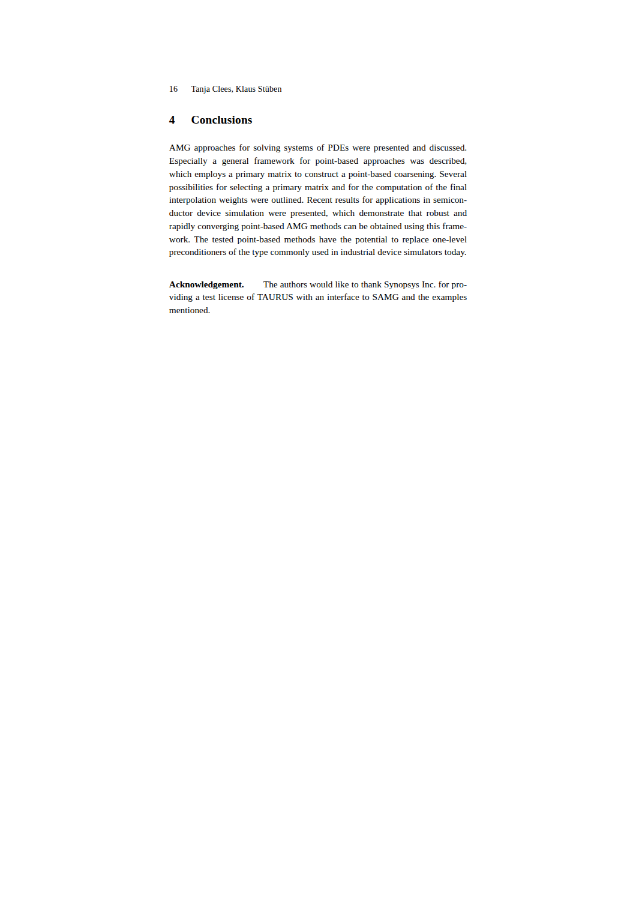16 Tanja Clees, Klaus Stüben
4 Conclusions
AMG approaches for solving systems of PDEs were presented and discussed. Especially a general framework for point-based approaches was described, which employs a primary matrix to construct a point-based coarsening. Several possibilities for selecting a primary matrix and for the computation of the final interpolation weights were outlined. Recent results for applications in semiconductor device simulation were presented, which demonstrate that robust and rapidly converging point-based AMG methods can be obtained using this framework. The tested point-based methods have the potential to replace one-level preconditioners of the type commonly used in industrial device simulators today.
Acknowledgement. The authors would like to thank Synopsys Inc. for providing a test license of TAURUS with an interface to SAMG and the examples mentioned.